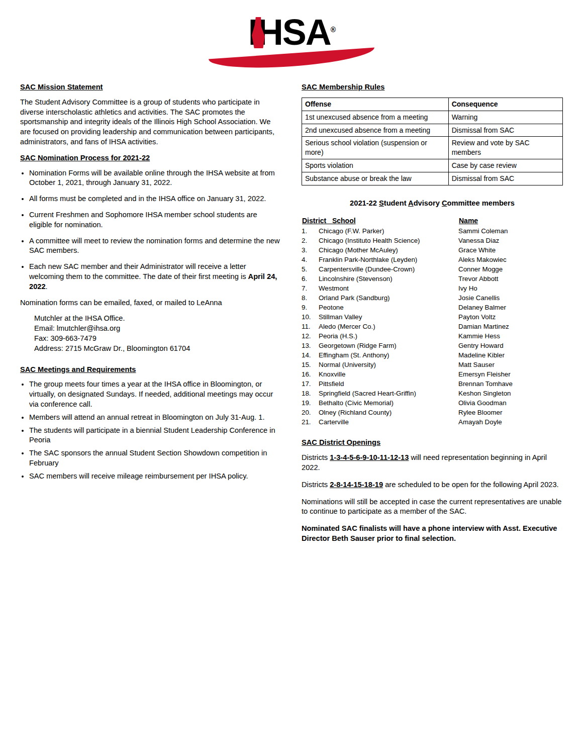IHSA®
SAC Mission Statement
The Student Advisory Committee is a group of students who participate in diverse interscholastic athletics and activities. The SAC promotes the sportsmanship and integrity ideals of the Illinois High School Association. We are focused on providing leadership and communication between participants, administrators, and fans of IHSA activities.
SAC Nomination Process for 2021-22
Nomination Forms will be available online through the IHSA website at from October 1, 2021, through January 31, 2022.
All forms must be completed and in the IHSA office on January 31, 2022.
Current Freshmen and Sophomore IHSA member school students are eligible for nomination.
A committee will meet to review the nomination forms and determine the new SAC members.
Each new SAC member and their Administrator will receive a letter welcoming them to the committee. The date of their first meeting is April 24, 2022.
Nomination forms can be emailed, faxed, or mailed to LeAnna
Mutchler at the IHSA Office.
Email: lmutchler@ihsa.org
Fax: 309-663-7479
Address: 2715 McGraw Dr., Bloomington 61704
SAC Meetings and Requirements
The group meets four times a year at the IHSA office in Bloomington, or virtually, on designated Sundays. If needed, additional meetings may occur via conference call.
Members will attend an annual retreat in Bloomington on July 31-Aug. 1.
The students will participate in a biennial Student Leadership Conference in Peoria
The SAC sponsors the annual Student Section Showdown competition in February
SAC members will receive mileage reimbursement per IHSA policy.
SAC Membership Rules
| Offense | Consequence |
| --- | --- |
| 1st unexcused absence from a meeting | Warning |
| 2nd unexcused absence from a meeting | Dismissal from SAC |
| Serious school violation (suspension or more) | Review and vote by SAC members |
| Sports violation | Case by case review |
| Substance abuse or break the law | Dismissal from SAC |
2021-22 Student Advisory Committee members
| District School | Name |
| --- | --- |
| 1. | Chicago (F.W. Parker) | Sammi Coleman |
| 2. | Chicago (Instituto Health Science) | Vanessa Diaz |
| 3. | Chicago (Mother McAuley) | Grace White |
| 4. | Franklin Park-Northlake (Leyden) | Aleks Makowiec |
| 5. | Carpentersville (Dundee-Crown) | Conner Mogge |
| 6. | Lincolnshire (Stevenson) | Trevor Abbott |
| 7. | Westmont | Ivy Ho |
| 8. | Orland Park (Sandburg) | Josie Canellis |
| 9. | Peotone | Delaney Balmer |
| 10. | Stillman Valley | Payton Voltz |
| 11. | Aledo (Mercer Co.) | Damian Martinez |
| 12. | Peoria (H.S.) | Kammie Hess |
| 13. | Georgetown (Ridge Farm) | Gentry Howard |
| 14. | Effingham (St. Anthony) | Madeline Kibler |
| 15. | Normal (University) | Matt Sauser |
| 16. | Knoxville | Emersyn Fleisher |
| 17. | Pittsfield | Brennan Tomhave |
| 18. | Springfield (Sacred Heart-Griffin) | Keshon Singleton |
| 19. | Bethalto (Civic Memorial) | Olivia Goodman |
| 20. | Olney (Richland County) | Rylee Bloomer |
| 21. | Carterville | Amayah Doyle |
SAC District Openings
Districts 1-3-4-5-6-9-10-11-12-13 will need representation beginning in April 2022.
Districts 2-8-14-15-18-19 are scheduled to be open for the following April 2023.
Nominations will still be accepted in case the current representatives are unable to continue to participate as a member of the SAC.
Nominated SAC finalists will have a phone interview with Asst. Executive Director Beth Sauser prior to final selection.